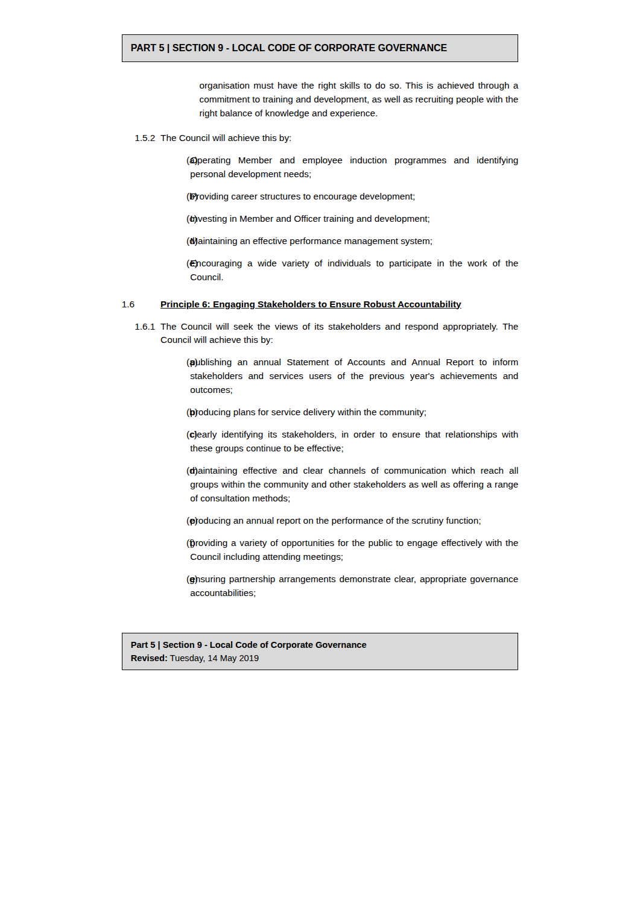PART 5 | SECTION 9 - LOCAL CODE OF CORPORATE GOVERNANCE
organisation must have the right skills to do so. This is achieved through a commitment to training and development, as well as recruiting people with the right balance of knowledge and experience.
1.5.2
The Council will achieve this by:
(a)
Operating Member and employee induction programmes and identifying personal development needs;
(b)
Providing career structures to encourage development;
(c)
Investing in Member and Officer training and development;
(d)
Maintaining an effective performance management system;
(e)
Encouraging a wide variety of individuals to participate in the work of the Council.
1.6
Principle 6: Engaging Stakeholders to Ensure Robust Accountability
1.6.1
The Council will seek the views of its stakeholders and respond appropriately. The Council will achieve this by:
(a)
publishing an annual Statement of Accounts and Annual Report to inform stakeholders and services users of the previous year's achievements and outcomes;
(b)
producing plans for service delivery within the community;
(c)
clearly identifying its stakeholders, in order to ensure that relationships with these groups continue to be effective;
(d)
maintaining effective and clear channels of communication which reach all groups within the community and other stakeholders as well as offering a range of consultation methods;
(e)
producing an annual report on the performance of the scrutiny function;
(f)
providing a variety of opportunities for the public to engage effectively with the Council including attending meetings;
(g)
ensuring partnership arrangements demonstrate clear, appropriate governance accountabilities;
Part 5 | Section 9 - Local Code of Corporate Governance
Revised: Tuesday, 14 May 2019